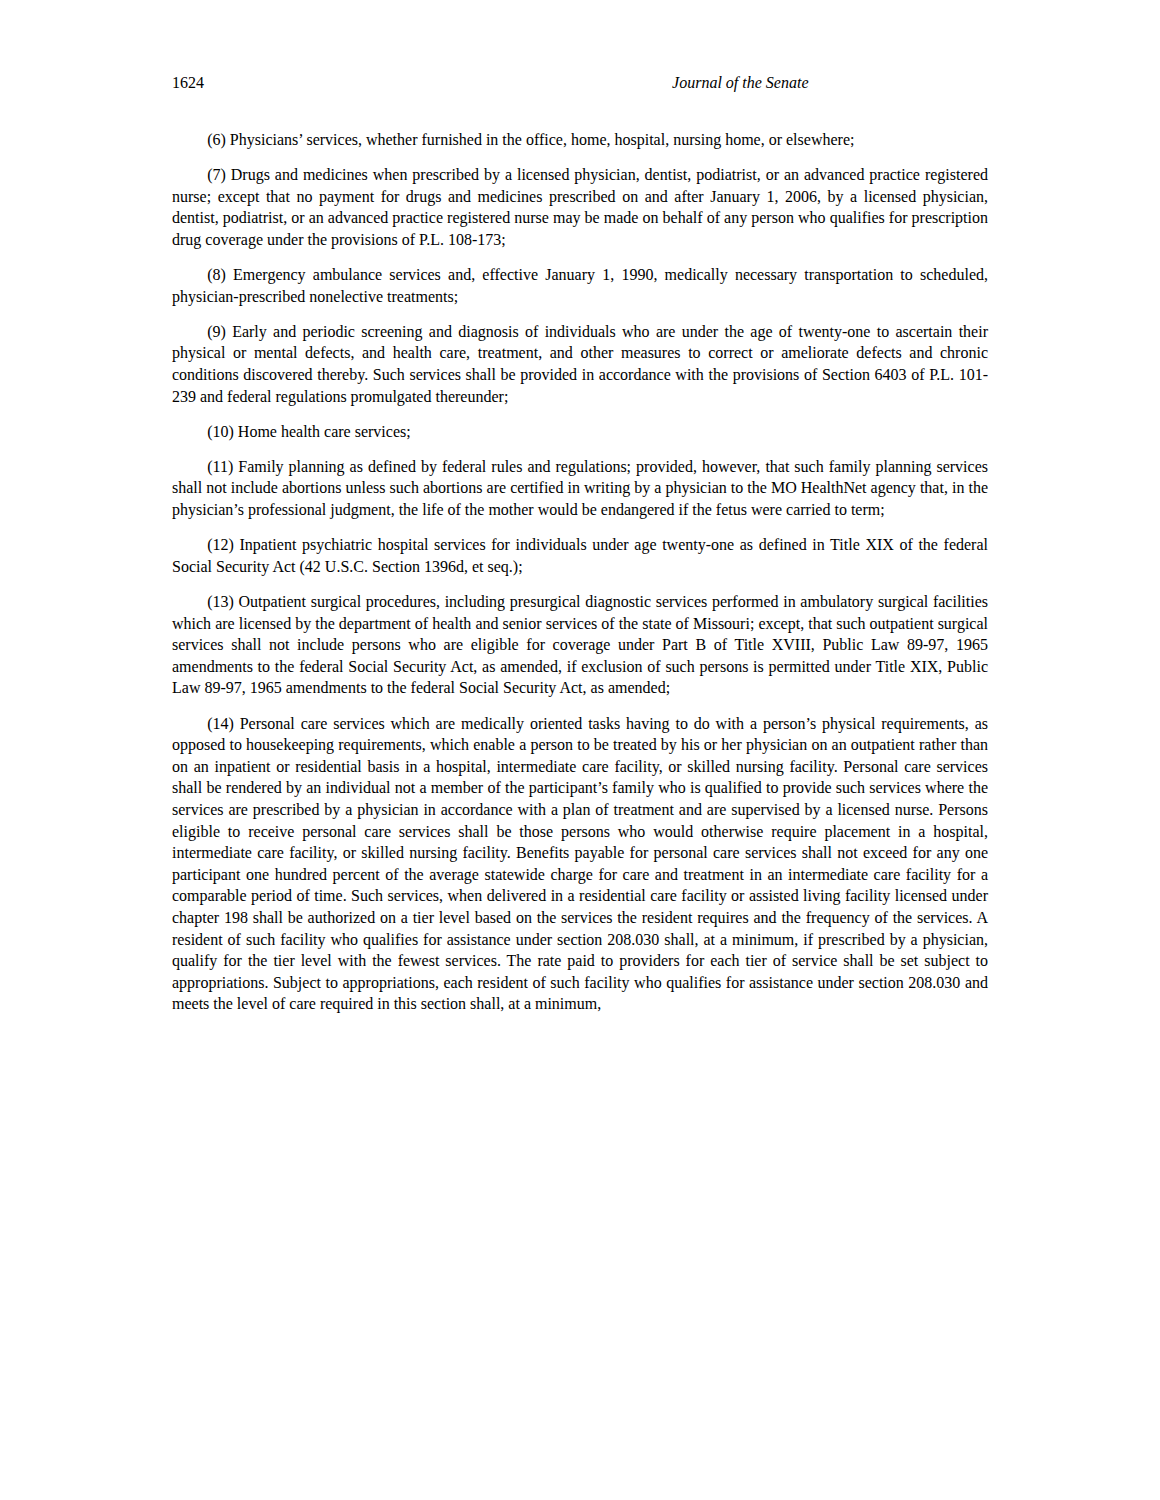1624 Journal of the Senate
(6) Physicians’ services, whether furnished in the office, home, hospital, nursing home, or elsewhere;
(7) Drugs and medicines when prescribed by a licensed physician, dentist, podiatrist, or an advanced practice registered nurse; except that no payment for drugs and medicines prescribed on and after January 1, 2006, by a licensed physician, dentist, podiatrist, or an advanced practice registered nurse may be made on behalf of any person who qualifies for prescription drug coverage under the provisions of P.L. 108-173;
(8) Emergency ambulance services and, effective January 1, 1990, medically necessary transportation to scheduled, physician-prescribed nonelective treatments;
(9) Early and periodic screening and diagnosis of individuals who are under the age of twenty-one to ascertain their physical or mental defects, and health care, treatment, and other measures to correct or ameliorate defects and chronic conditions discovered thereby. Such services shall be provided in accordance with the provisions of Section 6403 of P.L. 101-239 and federal regulations promulgated thereunder;
(10) Home health care services;
(11) Family planning as defined by federal rules and regulations; provided, however, that such family planning services shall not include abortions unless such abortions are certified in writing by a physician to the MO HealthNet agency that, in the physician’s professional judgment, the life of the mother would be endangered if the fetus were carried to term;
(12) Inpatient psychiatric hospital services for individuals under age twenty-one as defined in Title XIX of the federal Social Security Act (42 U.S.C. Section 1396d, et seq.);
(13) Outpatient surgical procedures, including presurgical diagnostic services performed in ambulatory surgical facilities which are licensed by the department of health and senior services of the state of Missouri; except, that such outpatient surgical services shall not include persons who are eligible for coverage under Part B of Title XVIII, Public Law 89-97, 1965 amendments to the federal Social Security Act, as amended, if exclusion of such persons is permitted under Title XIX, Public Law 89-97, 1965 amendments to the federal Social Security Act, as amended;
(14) Personal care services which are medically oriented tasks having to do with a person’s physical requirements, as opposed to housekeeping requirements, which enable a person to be treated by his or her physician on an outpatient rather than on an inpatient or residential basis in a hospital, intermediate care facility, or skilled nursing facility. Personal care services shall be rendered by an individual not a member of the participant’s family who is qualified to provide such services where the services are prescribed by a physician in accordance with a plan of treatment and are supervised by a licensed nurse. Persons eligible to receive personal care services shall be those persons who would otherwise require placement in a hospital, intermediate care facility, or skilled nursing facility. Benefits payable for personal care services shall not exceed for any one participant one hundred percent of the average statewide charge for care and treatment in an intermediate care facility for a comparable period of time. Such services, when delivered in a residential care facility or assisted living facility licensed under chapter 198 shall be authorized on a tier level based on the services the resident requires and the frequency of the services. A resident of such facility who qualifies for assistance under section 208.030 shall, at a minimum, if prescribed by a physician, qualify for the tier level with the fewest services. The rate paid to providers for each tier of service shall be set subject to appropriations. Subject to appropriations, each resident of such facility who qualifies for assistance under section 208.030 and meets the level of care required in this section shall, at a minimum,